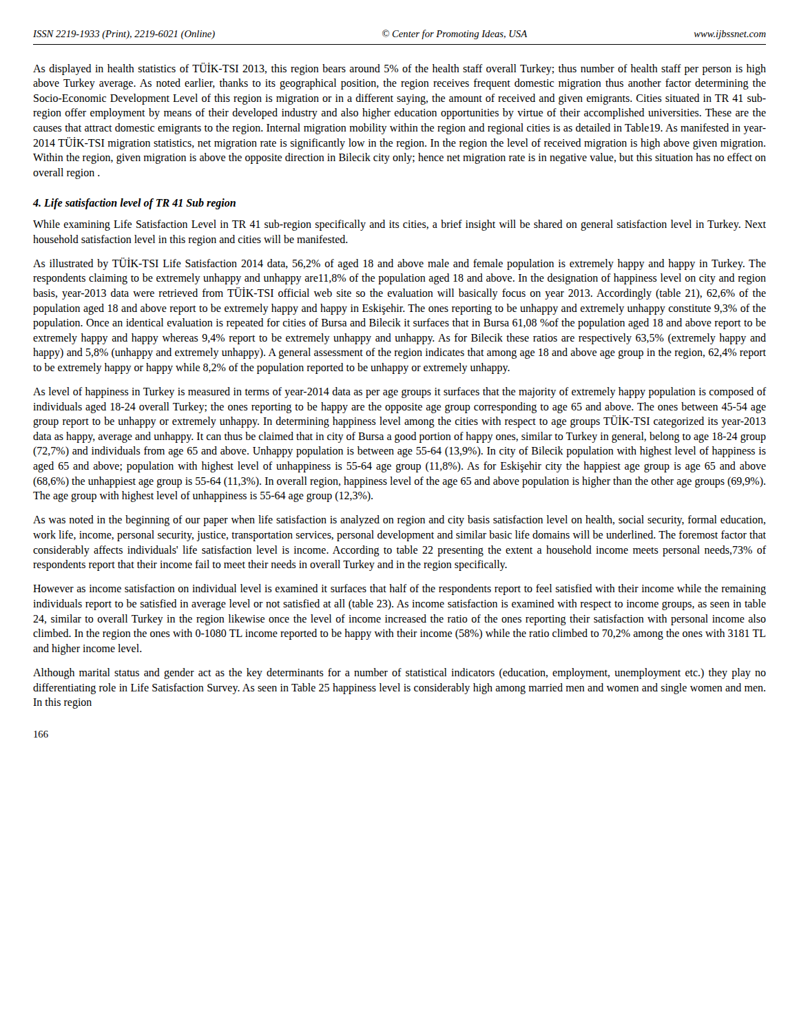ISSN 2219-1933 (Print), 2219-6021 (Online) © Center for Promoting Ideas, USA www.ijbssnet.com
As displayed in health statistics of TÜİK-TSI 2013, this region bears around 5% of the health staff overall Turkey; thus number of health staff per person is high above Turkey average. As noted earlier, thanks to its geographical position, the region receives frequent domestic migration thus another factor determining the Socio-Economic Development Level of this region is migration or in a different saying, the amount of received and given emigrants. Cities situated in TR 41 sub-region offer employment by means of their developed industry and also higher education opportunities by virtue of their accomplished universities. These are the causes that attract domestic emigrants to the region. Internal migration mobility within the region and regional cities is as detailed in Table19. As manifested in year-2014 TÜİK-TSI migration statistics, net migration rate is significantly low in the region. In the region the level of received migration is high above given migration. Within the region, given migration is above the opposite direction in Bilecik city only; hence net migration rate is in negative value, but this situation has no effect on overall region .
4. Life satisfaction level of TR 41 Sub region
While examining Life Satisfaction Level in TR 41 sub-region specifically and its cities, a brief insight will be shared on general satisfaction level in Turkey. Next household satisfaction level in this region and cities will be manifested.
As illustrated by TÜİK-TSI Life Satisfaction 2014 data, 56,2% of aged 18 and above male and female population is extremely happy and happy in Turkey. The respondents claiming to be extremely unhappy and unhappy are11,8% of the population aged 18 and above. In the designation of happiness level on city and region basis, year-2013 data were retrieved from TÜİK-TSI official web site so the evaluation will basically focus on year 2013. Accordingly (table 21), 62,6% of the population aged 18 and above report to be extremely happy and happy in Eskişehir. The ones reporting to be unhappy and extremely unhappy constitute 9,3% of the population. Once an identical evaluation is repeated for cities of Bursa and Bilecik it surfaces that in Bursa 61,08 %of the population aged 18 and above report to be extremely happy and happy whereas 9,4% report to be extremely unhappy and unhappy. As for Bilecik these ratios are respectively 63,5% (extremely happy and happy) and 5,8% (unhappy and extremely unhappy). A general assessment of the region indicates that among age 18 and above age group in the region, 62,4% report to be extremely happy or happy while 8,2% of the population reported to be unhappy or extremely unhappy.
As level of happiness in Turkey is measured in terms of year-2014 data as per age groups it surfaces that the majority of extremely happy population is composed of individuals aged 18-24 overall Turkey; the ones reporting to be happy are the opposite age group corresponding to age 65 and above. The ones between 45-54 age group report to be unhappy or extremely unhappy. In determining happiness level among the cities with respect to age groups TÜİK-TSI categorized its year-2013 data as happy, average and unhappy. It can thus be claimed that in city of Bursa a good portion of happy ones, similar to Turkey in general, belong to age 18-24 group (72,7%) and individuals from age 65 and above. Unhappy population is between age 55-64 (13,9%). In city of Bilecik population with highest level of happiness is aged 65 and above; population with highest level of unhappiness is 55-64 age group (11,8%). As for Eskişehir city the happiest age group is age 65 and above (68,6%) the unhappiest age group is 55-64 (11,3%). In overall region, happiness level of the age 65 and above population is higher than the other age groups (69,9%). The age group with highest level of unhappiness is 55-64 age group (12,3%).
As was noted in the beginning of our paper when life satisfaction is analyzed on region and city basis satisfaction level on health, social security, formal education, work life, income, personal security, justice, transportation services, personal development and similar basic life domains will be underlined. The foremost factor that considerably affects individuals' life satisfaction level is income. According to table 22 presenting the extent a household income meets personal needs,73% of respondents report that their income fail to meet their needs in overall Turkey and in the region specifically.
However as income satisfaction on individual level is examined it surfaces that half of the respondents report to feel satisfied with their income while the remaining individuals report to be satisfied in average level or not satisfied at all (table 23). As income satisfaction is examined with respect to income groups, as seen in table 24, similar to overall Turkey in the region likewise once the level of income increased the ratio of the ones reporting their satisfaction with personal income also climbed. In the region the ones with 0-1080 TL income reported to be happy with their income (58%) while the ratio climbed to 70,2% among the ones with 3181 TL and higher income level.
Although marital status and gender act as the key determinants for a number of statistical indicators (education, employment, unemployment etc.) they play no differentiating role in Life Satisfaction Survey. As seen in Table 25 happiness level is considerably high among married men and women and single women and men. In this region
166